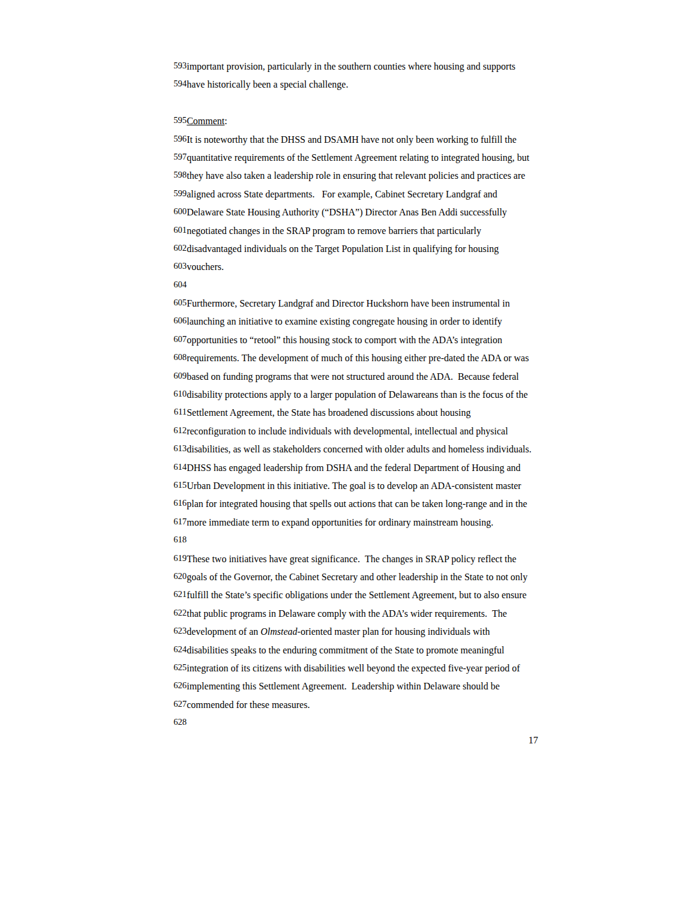| 593 | important provision, particularly in the southern counties where housing and supports |
| 594 | have historically been a special challenge. |
| 595 | Comment : |
| 596 | It is noteworthy that the DHSS and DSAMH have not only been working to fulfill the |
| 597 | quantitative requirements of the Settlement Agreement relating to integrated housing, but |
| 598 | they have also taken a leadership role in ensuring that relevant policies and practices are |
| 599 | aligned across State departments. For example, Cabinet Secretary Landgraf and |
| 600 | Delaware State Housing Authority (“DSHA”) Director Anas Ben Addi successfully |
| 601 | negotiated changes in the SRAP program to remove barriers that particularly |
| 602 | disadvantaged individuals on the Target Population List in qualifying for housing |
| 603 | vouchers. |
| 604 | |
| 605 | Furthermore, Secretary Landgraf and Director Huckshorn have been instrumental in |
| 606 | launching an initiative to examine existing congregate housing in order to identify |
| 607 | opportunities to “retool” this housing stock to comport with the ADA’s integration |
| 608 | requirements. The development of much of this housing either pre-dated the ADA or was |
| 609 | based on funding programs that were not structured around the ADA. Because federal |
| 610 | disability protections apply to a larger population of Delawareans than is the focus of the |
| 611 | Settlement Agreement, the State has broadened discussions about housing |
| 612 | reconfiguration to include individuals with developmental, intellectual and physical |
| 613 | disabilities, as well as stakeholders concerned with older adults and homeless individuals. |
| 614 | DHSS has engaged leadership from DSHA and the federal Department of Housing and |
| 615 | Urban Development in this initiative. The goal is to develop an ADA-consistent master |
| 616 | plan for integrated housing that spells out actions that can be taken long-range and in the |
| 617 | more immediate term to expand opportunities for ordinary mainstream housing. |
| 618 | |
| 619 | These two initiatives have great significance. The changes in SRAP policy reflect the |
| 620 | goals of the Governor, the Cabinet Secretary and other leadership in the State to not only |
| 621 | fulfill the State’s specific obligations under the Settlement Agreement, but to also ensure |
| 622 | that public programs in Delaware comply with the ADA’s wider requirements. The |
| 623 | development of an Olmstead -oriented master plan for housing individuals with |
| 624 | disabilities speaks to the enduring commitment of the State to promote meaningful |
| 625 | integration of its citizens with disabilities well beyond the expected five-year period of |
| 626 | implementing this Settlement Agreement. Leadership within Delaware should be |
| 627 | commended for these measures. |
| 628 | |
17